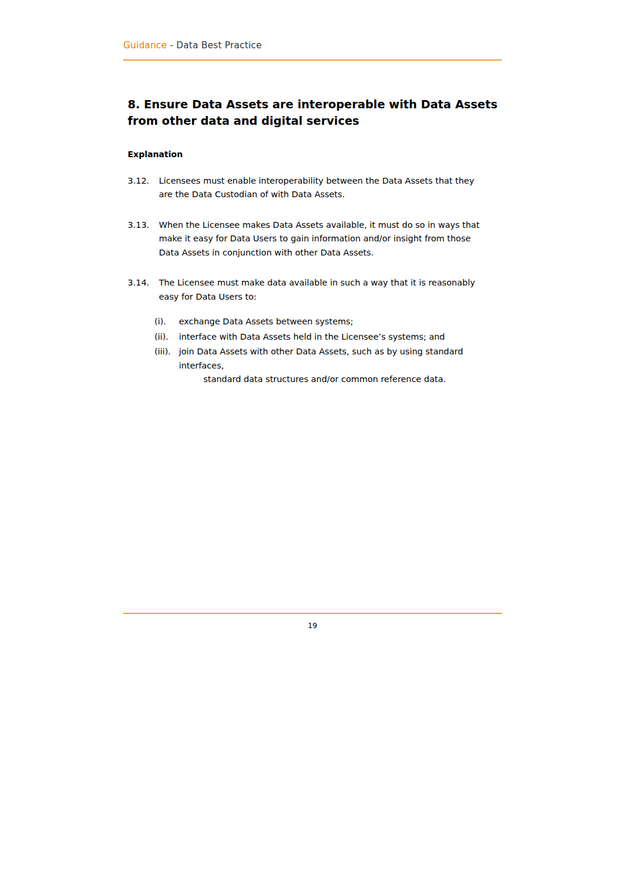Guidance - Data Best Practice
8. Ensure Data Assets are interoperable with Data Assets
from other data and digital services
Explanation
3.12.
Licensees must enable interoperability between the Data Assets that they are the Data Custodian of with Data Assets.
3.13.
When the Licensee makes Data Assets available, it must do so in ways that make it easy for Data Users to gain information and/or insight from those Data Assets in conjunction with other Data Assets.
3.14.
The Licensee must make data available in such a way that it is reasonably easy for Data Users to:
(i). exchange Data Assets between systems;
(ii). interface with Data Assets held in the Licensee’s systems; and
(iii). join Data Assets with other Data Assets, such as by using standard interfaces,
standard data structures and/or common reference data.
19